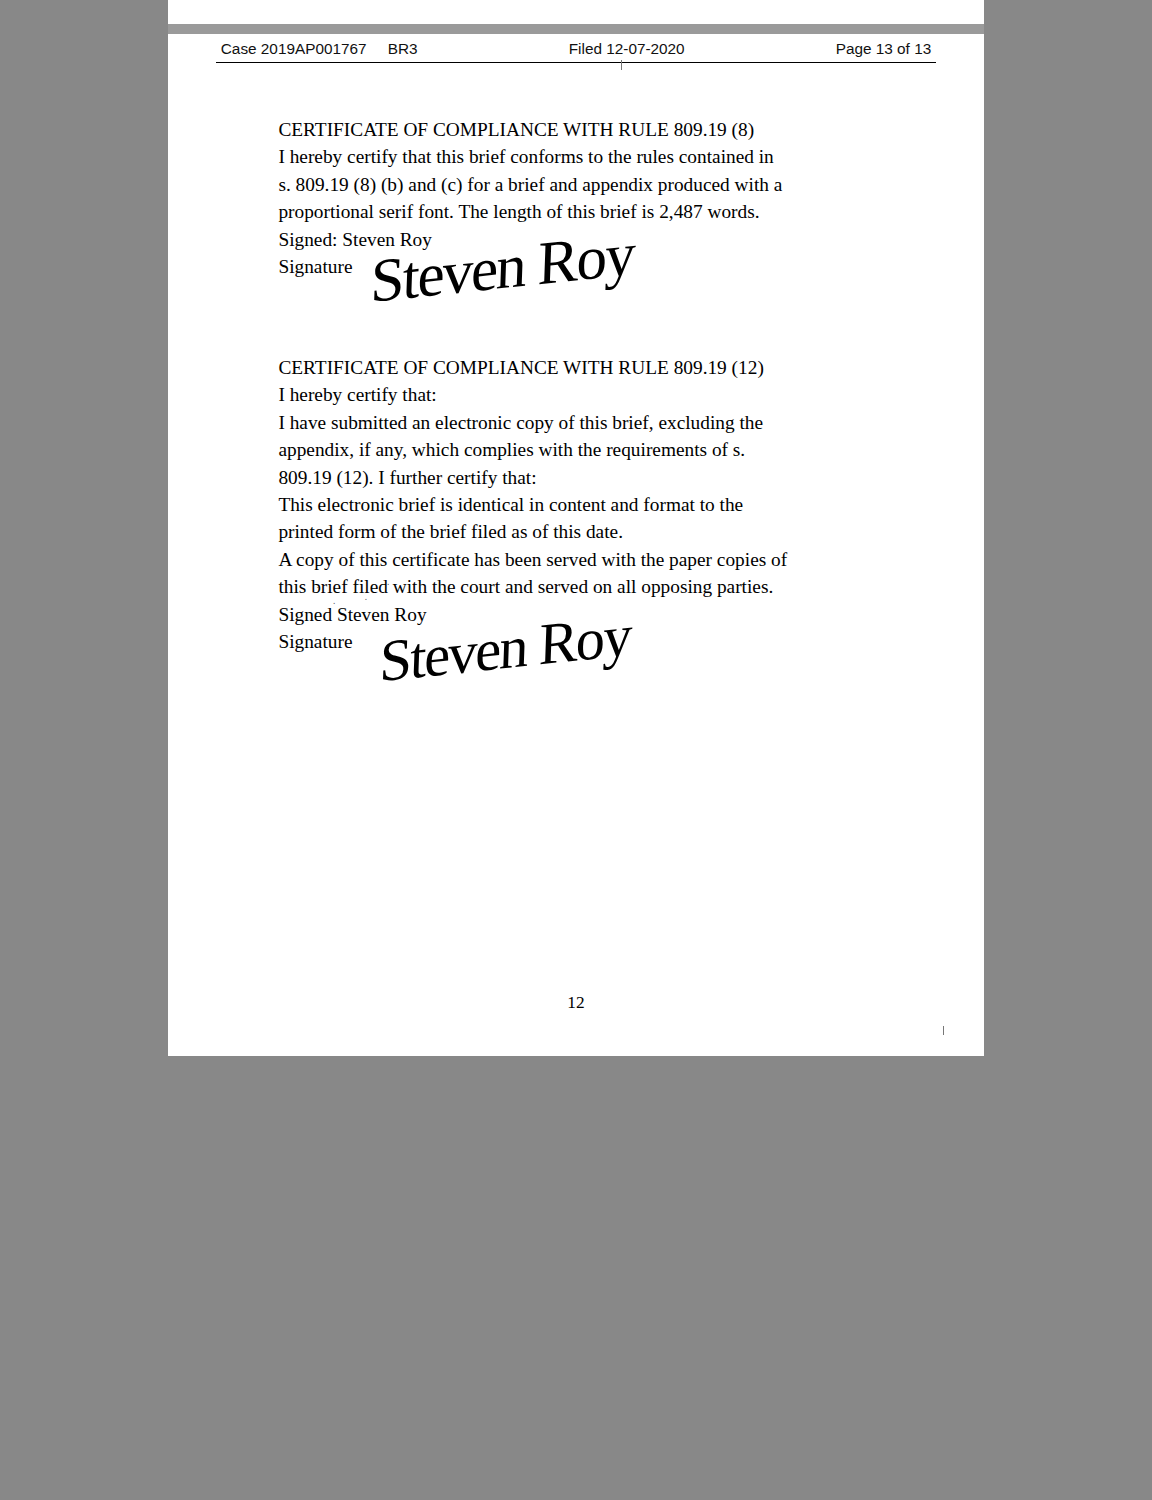Case 2019AP001767 BR3 Filed 12-07-2020 Page 13 of 13
CERTIFICATE OF COMPLIANCE WITH RULE 809.19 (8)
I hereby certify that this brief conforms to the rules contained in
s. 809.19 (8) (b) and (c) for a brief and appendix produced with a
proportional serif font. The length of this brief is 2,487 words.
Signed: Steven Roy
Signature Steven Roy
CERTIFICATE OF COMPLIANCE WITH RULE 809.19 (12)
I hereby certify that:
I have submitted an electronic copy of this brief, excluding the
appendix, if any, which complies with the requirements of s.
809.19 (12). I further certify that:
This electronic brief is identical in content and format to the
printed form of the brief filed as of this date.
A copy of this certificate has been served with the paper copies of
this brief filed with the court and served on all opposing parties.
Signed Steven Roy
Signature Steven Roy
. . . .
12